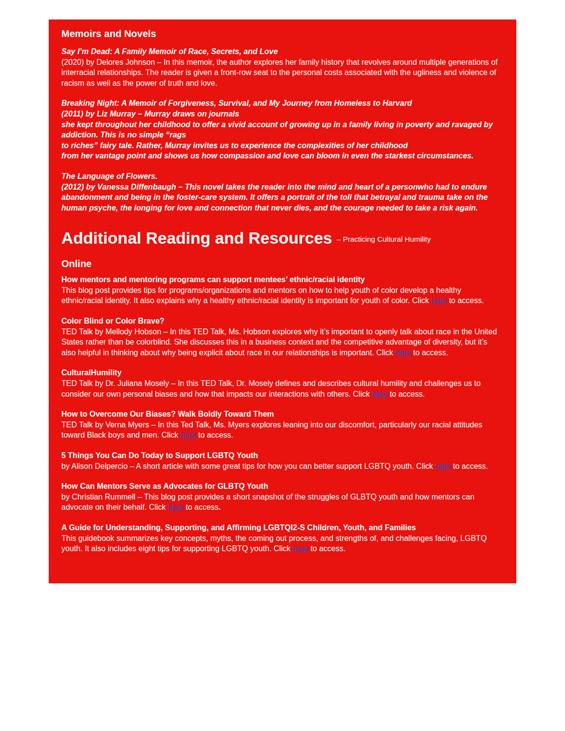Memoirs and Novels
Say I’m Dead: A Family Memoir of Race, Secrets, and Love (2020) by Delores Johnson – In this memoir, the author explores her family history that revolves around multiple generations of interracial relationships. The reader is given a front-row seat to the personal costs associated with the ugliness and violence of racism as well as the power of truth and love.
Breaking Night: A Memoir of Forgiveness, Survival, and My Journey from Homeless to Harvard (2011) by Liz Murray – Murray draws on journals
she kept throughout her childhood to offer a vivid account of growing up in a family living in poverty and ravaged by addiction. This is no simple “rags
to riches” fairy tale. Rather, Murray invites us to experience the complexities of her childhood
from her vantage point and shows us how compassion and love can bloom in even the starkest circumstances.
The Language of Flowers. (2012) by Vanessa Diffenbaugh – This novel takes the reader into the mind and heart of a personwho had to endure abandonment and being in the foster-care system. It offers a portrait of the toll that betrayal and trauma take on the human psyche, the longing for love and connection that never dies, and the courage needed to take a risk again.
Additional Reading and Resources – Practicing Cultural Humility
Online
How mentors and mentoring programs can support mentees’ ethnic/racial identity This blog post provides tips for programs/organizations and mentors on how to help youth of color develop a healthy ethnic/racial identity. It also explains why a healthy ethnic/racial identity is important for youth of color. Click here to access.
Color Blind or Color Brave? TED Talk by Mellody Hobson – In this TED Talk, Ms. Hobson explores why it’s important to openly talk about race in the United States rather than be colorblind. She discusses this in a business context and the competitive advantage of diversity, but it’s also helpful in thinking about why being explicit about race in our relationships is important. Click here to access.
CulturalHumility TED Talk by Dr. Juliana Mosely – In this TED Talk, Dr. Mosely defines and describes cultural humility and challenges us to consider our own personal biases and how that impacts our interactions with others. Click here to access.
How to Overcome Our Biases? Walk Boldly Toward Them TED Talk by Verna Myers – In this Ted Talk, Ms. Myers explores leaning into our discomfort, particularly our racial attitudes toward Black boys and men. Click here to access.
5 Things You Can Do Today to Support LGBTQ Youth by Alison Delpercio – A short article with some great tips for how you can better support LGBTQ youth. Click here to access.
How Can Mentors Serve as Advocates for GLBTQ Youth by Christian Rummell – This blog post provides a short snapshot of the struggles of GLBTQ youth and how mentors can advocate on their behalf. Click here to access.
A Guide for Understanding, Supporting, and Affirming LGBTQI2-S Children, Youth, and Families This guidebook summarizes key concepts, myths, the coming out process, and strengths of, and challenges facing, LGBTQ youth. It also includes eight tips for supporting LGBTQ youth. Click here to access.